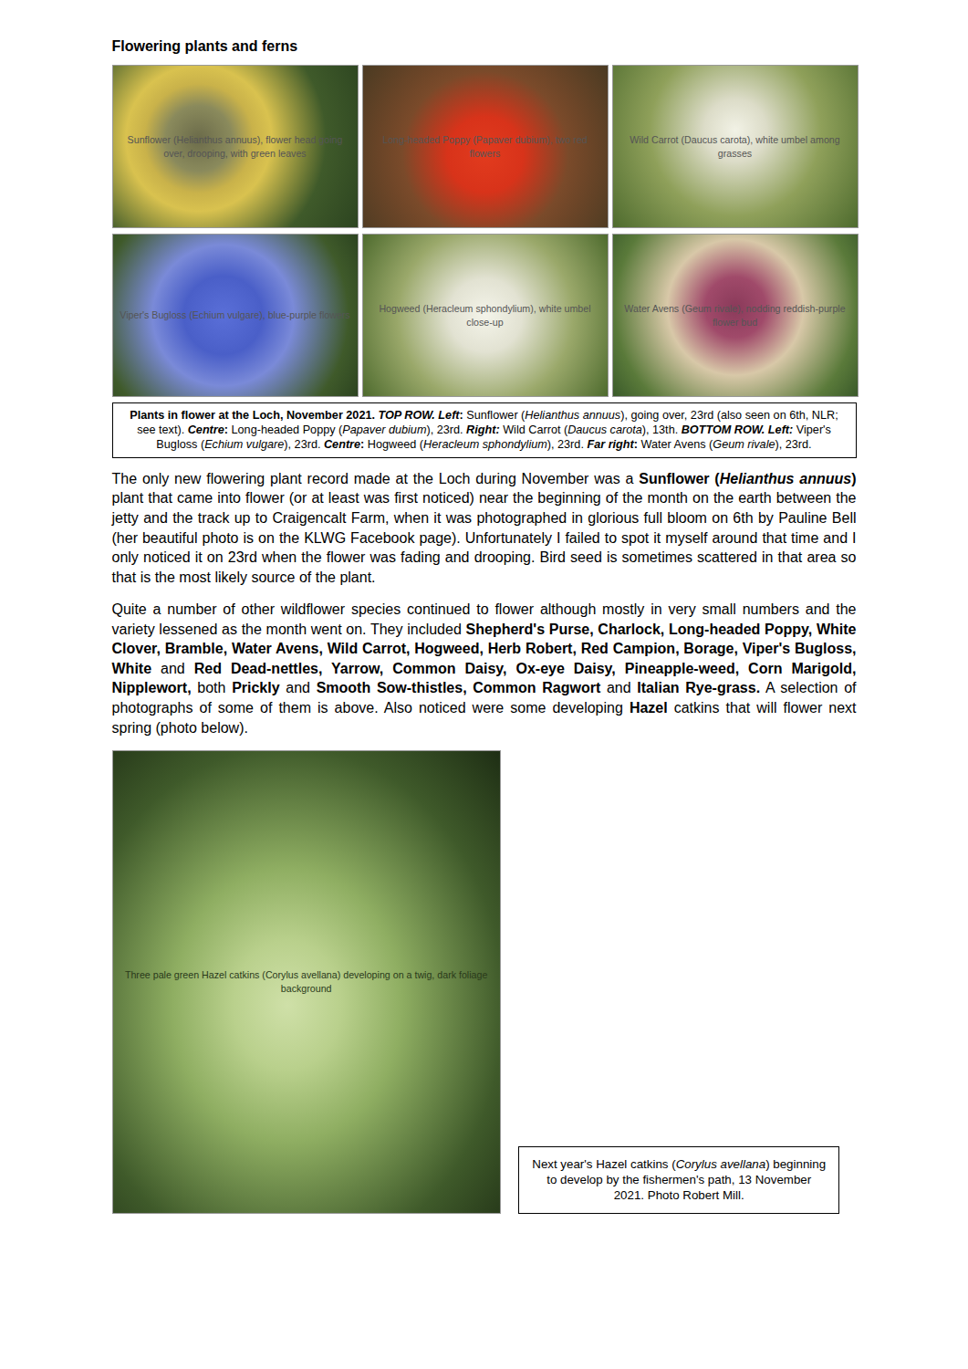Flowering plants and ferns
Sunflower (Helianthus annuus), flower head going over, drooping, with green leaves
Long-headed Poppy (Papaver dubium), two red flowers
Wild Carrot (Daucus carota), white umbel among grasses
Viper's Bugloss (Echium vulgare), blue-purple flowers
Hogweed (Heracleum sphondylium), white umbel close-up
Water Avens (Geum rivale), nodding reddish-purple flower bud
Plants in flower at the Loch, November 2021. TOP ROW. Left: Sunflower (Helianthus annuus), going over, 23rd (also seen on 6th, NLR; see text). Centre: Long-headed Poppy (Papaver dubium), 23rd. Right: Wild Carrot (Daucus carota), 13th. BOTTOM ROW. Left: Viper's Bugloss (Echium vulgare), 23rd. Centre: Hogweed (Heracleum sphondylium), 23rd. Far right: Water Avens (Geum rivale), 23rd.
The only new flowering plant record made at the Loch during November was a Sunflower (Helianthus annuus) plant that came into flower (or at least was first noticed) near the beginning of the month on the earth between the jetty and the track up to Craigencalt Farm, when it was photographed in glorious full bloom on 6th by Pauline Bell (her beautiful photo is on the KLWG Facebook page). Unfortunately I failed to spot it myself around that time and I only noticed it on 23rd when the flower was fading and drooping. Bird seed is sometimes scattered in that area so that is the most likely source of the plant.
Quite a number of other wildflower species continued to flower although mostly in very small numbers and the variety lessened as the month went on. They included Shepherd's Purse, Charlock, Long-headed Poppy, White Clover, Bramble, Water Avens, Wild Carrot, Hogweed, Herb Robert, Red Campion, Borage, Viper's Bugloss, White and Red Dead-nettles, Yarrow, Common Daisy, Ox-eye Daisy, Pineapple-weed, Corn Marigold, Nipplewort, both Prickly and Smooth Sow-thistles, Common Ragwort and Italian Rye-grass. A selection of photographs of some of them is above. Also noticed were some developing Hazel catkins that will flower next spring (photo below).
Three pale green Hazel catkins (Corylus avellana) developing on a twig, dark foliage background
Next year's Hazel catkins (Corylus avellana) beginning to develop by the fishermen's path, 13 November 2021. Photo Robert Mill.